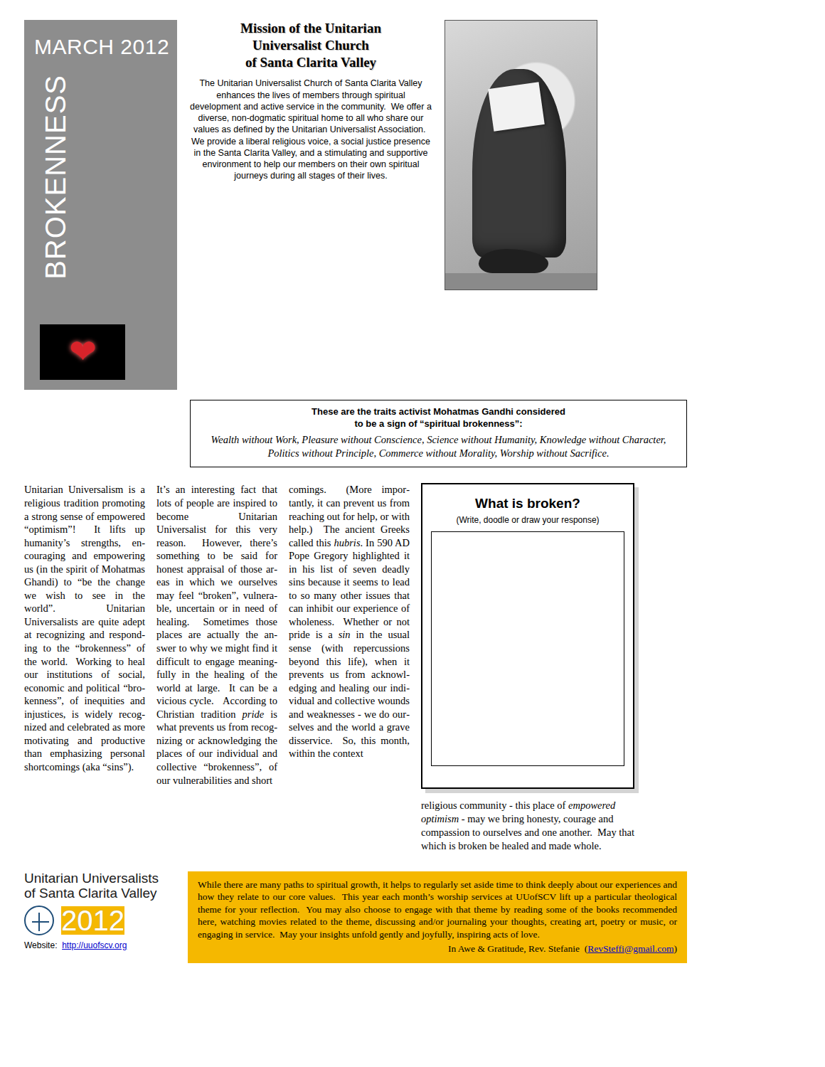MARCH 2012
BROKENNESS
❤
Mission of the Unitarian
Universalist Church
of Santa Clarita Valley
The Unitarian Universalist Church of Santa Clarita Valley enhances the lives of members through spiritual development and active service in the community. We offer a diverse, non-dogmatic spiritual home to all who share our values as defined by the Unitarian Universalist Association. We provide a liberal religious voice, a social justice presence in the Santa Clarita Valley, and a stimulating and supportive environment to help our members on their own spiritual journeys during all stages of their lives.
These are the traits activist Mohatmas Gandhi considered
to be a sign of “spiritual brokenness”:
Wealth without Work, Pleasure without Conscience, Science without Humanity, Knowledge without Character, Politics without Principle, Commerce without Morality, Worship without Sacrifice.
Unitarian Universalism is a religious tradition promoting a strong sense of empowered “optimism”! It lifts up humanity’s strengths, encouraging and empowering us (in the spirit of Mohatmas Ghandi) to “be the change we wish to see in the world”. Unitarian Universalists are quite adept at recognizing and responding to the “brokenness” of the world. Working to heal our institutions of social, economic and political “brokenness”, of inequities and injustices, is widely recognized and celebrated as more motivating and productive than emphasizing personal shortcomings (aka “sins”).
It’s an interesting fact that lots of people are inspired to become Unitarian Universalist for this very reason. However, there’s something to be said for honest appraisal of those areas in which we ourselves may feel “broken”, vulnerable, uncertain or in need of healing. Sometimes those places are actually the answer to why we might find it difficult to engage meaningfully in the healing of the world at large. It can be a vicious cycle. According to Christian tradition pride is what prevents us from recognizing or acknow­ledging the places of our individual and collective “brokenness”, of our vulnerabilities and short­
comings. (More importantly, it can prevent us from reaching out for help, or with help.) The ancient Greeks called this hubris. In 590 AD Pope Gregory highlighted it in his list of seven deadly sins because it seems to lead to so many other issues that can inhibit our experience of wholeness. Whether or not pride is a sin in the usual sense (with repercussions beyond this life), when it prevents us from acknowledging and healing our individual and collective wounds and weaknesses - we do ourselves and the world a grave disservice. So, this month, within the context
What is broken?
(Write, doodle or draw your response)
religious community - this place of empowered optimism - may we bring honesty, courage and compassion to ourselves and one another. May that which is broken be healed and made whole.
Unitarian Universalists
of Santa Clarita Valley
2012
Website: http://uuofscv.org
While there are many paths to spiritual growth, it helps to regularly set aside time to think deeply about our experiences and how they relate to our core values. This year each month’s worship services at UUofSCV lift up a particular theological theme for your reflection. You may also choose to engage with that theme by reading some of the books recommended here, watching movies related to the theme, discussing and/or journaling your thoughts, creating art, poetry or music, or engaging in service. May your insights unfold gently and joyfully, inspiring acts of love. In Awe & Gratitude, Rev. Stefanie (RevSteffi@gmail.com)